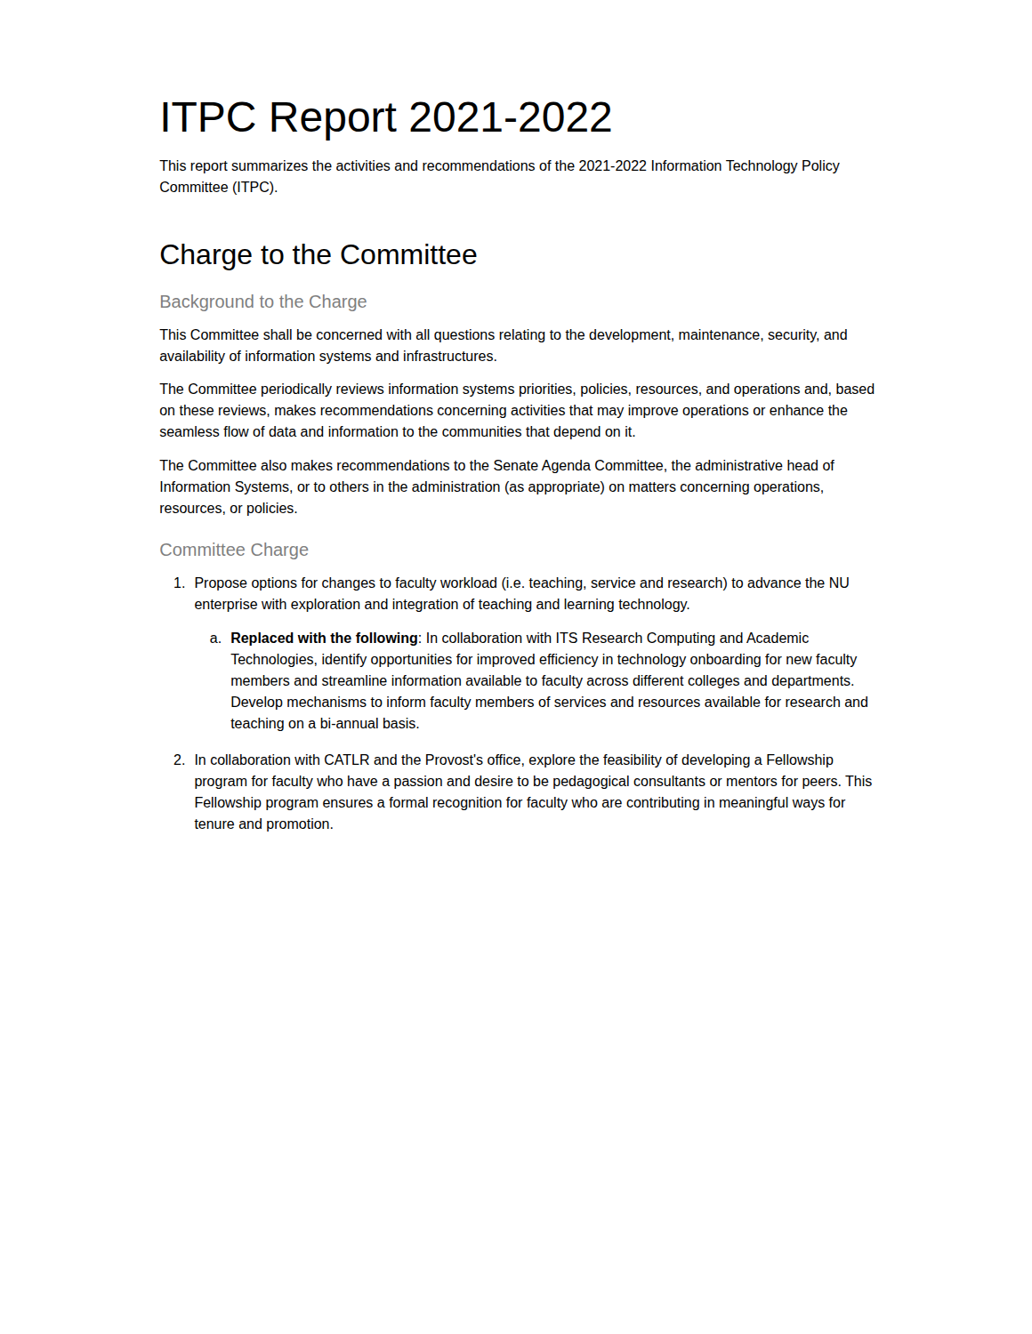ITPC Report 2021-2022
This report summarizes the activities and recommendations of the 2021-2022 Information Technology Policy Committee (ITPC).
Charge to the Committee
Background to the Charge
This Committee shall be concerned with all questions relating to the development, maintenance, security, and availability of information systems and infrastructures.
The Committee periodically reviews information systems priorities, policies, resources, and operations and, based on these reviews, makes recommendations concerning activities that may improve operations or enhance the seamless flow of data and information to the communities that depend on it.
The Committee also makes recommendations to the Senate Agenda Committee, the administrative head of Information Systems, or to others in the administration (as appropriate) on matters concerning operations, resources, or policies.
Committee Charge
Propose options for changes to faculty workload (i.e. teaching, service and research) to advance the NU enterprise with exploration and integration of teaching and learning technology.
Replaced with the following: In collaboration with ITS Research Computing and Academic Technologies, identify opportunities for improved efficiency in technology onboarding for new faculty members and streamline information available to faculty across different colleges and departments. Develop mechanisms to inform faculty members of services and resources available for research and teaching on a bi-annual basis.
In collaboration with CATLR and the Provost's office, explore the feasibility of developing a Fellowship program for faculty who have a passion and desire to be pedagogical consultants or mentors for peers. This Fellowship program ensures a formal recognition for faculty who are contributing in meaningful ways for tenure and promotion.